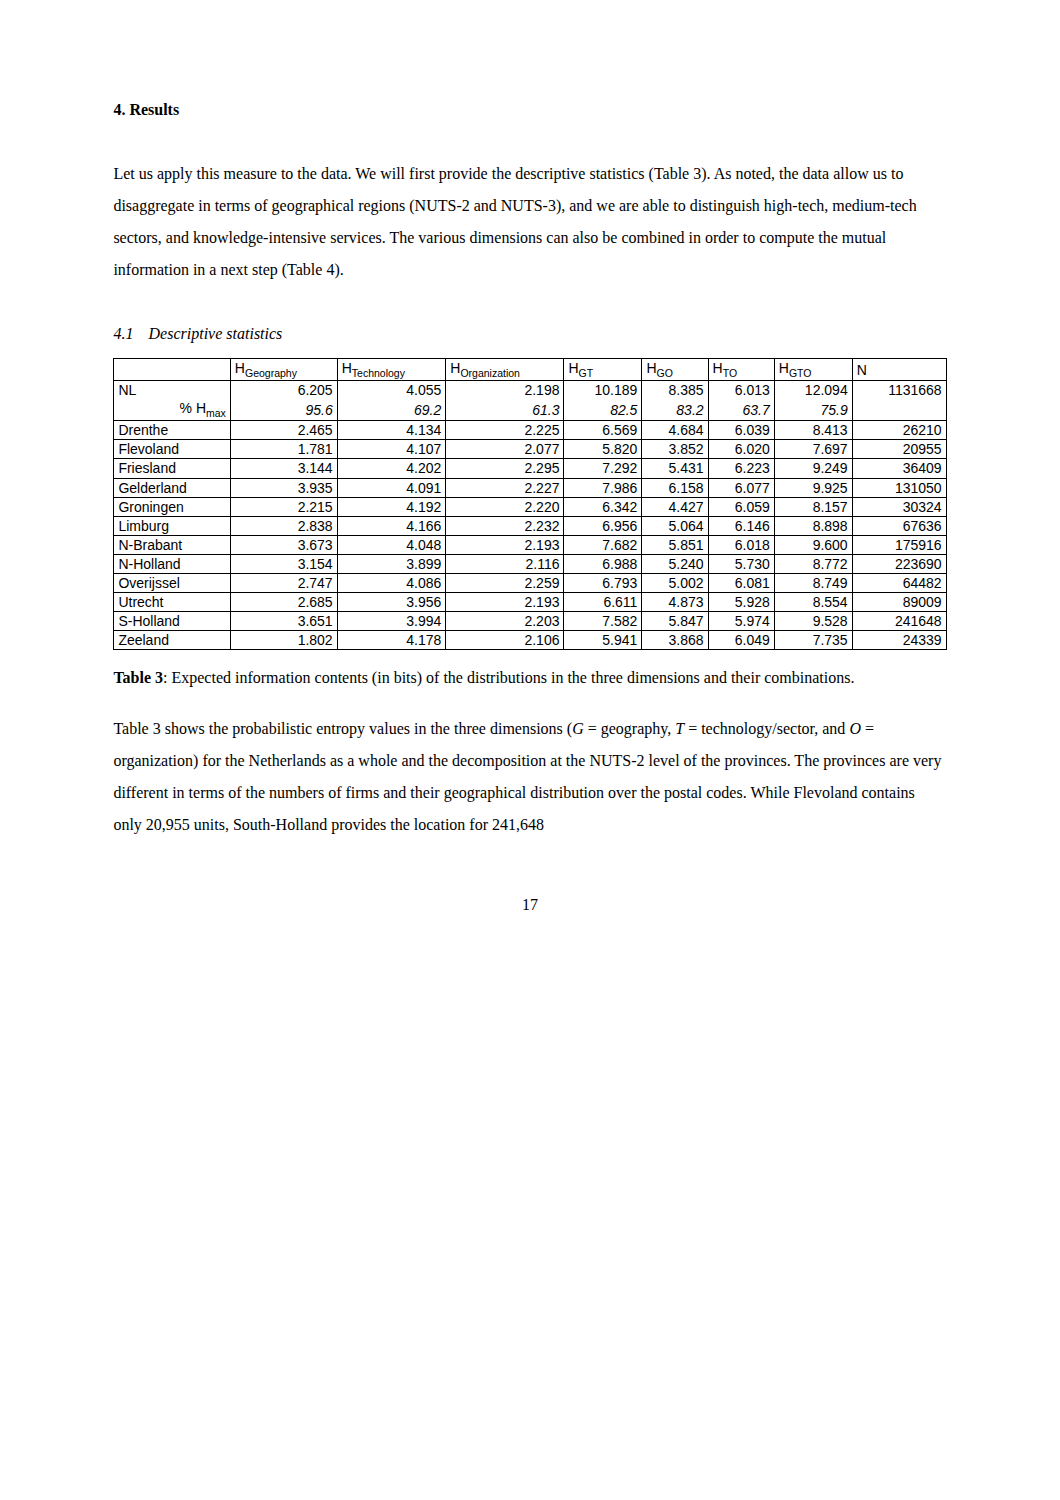4. Results
Let us apply this measure to the data. We will first provide the descriptive statistics (Table 3). As noted, the data allow us to disaggregate in terms of geographical regions (NUTS-2 and NUTS-3), and we are able to distinguish high-tech, medium-tech sectors, and knowledge-intensive services. The various dimensions can also be combined in order to compute the mutual information in a next step (Table 4).
4.1 Descriptive statistics
| | H Geography | H Technology | H Organization | H GT | H GO | H TO | H GTO | N |
| --- | --- | --- | --- | --- | --- | --- | --- | --- |
| NL | 6.205 | 4.055 | 2.198 | 10.189 | 8.385 | 6.013 | 12.094 | 1131668 |
| % H max | 95.6 | 69.2 | 61.3 | 82.5 | 83.2 | 63.7 | 75.9 | |
| Drenthe | 2.465 | 4.134 | 2.225 | 6.569 | 4.684 | 6.039 | 8.413 | 26210 |
| Flevoland | 1.781 | 4.107 | 2.077 | 5.820 | 3.852 | 6.020 | 7.697 | 20955 |
| Friesland | 3.144 | 4.202 | 2.295 | 7.292 | 5.431 | 6.223 | 9.249 | 36409 |
| Gelderland | 3.935 | 4.091 | 2.227 | 7.986 | 6.158 | 6.077 | 9.925 | 131050 |
| Groningen | 2.215 | 4.192 | 2.220 | 6.342 | 4.427 | 6.059 | 8.157 | 30324 |
| Limburg | 2.838 | 4.166 | 2.232 | 6.956 | 5.064 | 6.146 | 8.898 | 67636 |
| N-Brabant | 3.673 | 4.048 | 2.193 | 7.682 | 5.851 | 6.018 | 9.600 | 175916 |
| N-Holland | 3.154 | 3.899 | 2.116 | 6.988 | 5.240 | 5.730 | 8.772 | 223690 |
| Overijssel | 2.747 | 4.086 | 2.259 | 6.793 | 5.002 | 6.081 | 8.749 | 64482 |
| Utrecht | 2.685 | 3.956 | 2.193 | 6.611 | 4.873 | 5.928 | 8.554 | 89009 |
| S-Holland | 3.651 | 3.994 | 2.203 | 7.582 | 5.847 | 5.974 | 9.528 | 241648 |
| Zeeland | 1.802 | 4.178 | 2.106 | 5.941 | 3.868 | 6.049 | 7.735 | 24339 |
Table 3: Expected information contents (in bits) of the distributions in the three dimensions and their combinations.
Table 3 shows the probabilistic entropy values in the three dimensions (G = geography, T = technology/sector, and O = organization) for the Netherlands as a whole and the decomposition at the NUTS-2 level of the provinces. The provinces are very different in terms of the numbers of firms and their geographical distribution over the postal codes. While Flevoland contains only 20,955 units, South-Holland provides the location for 241,648
17